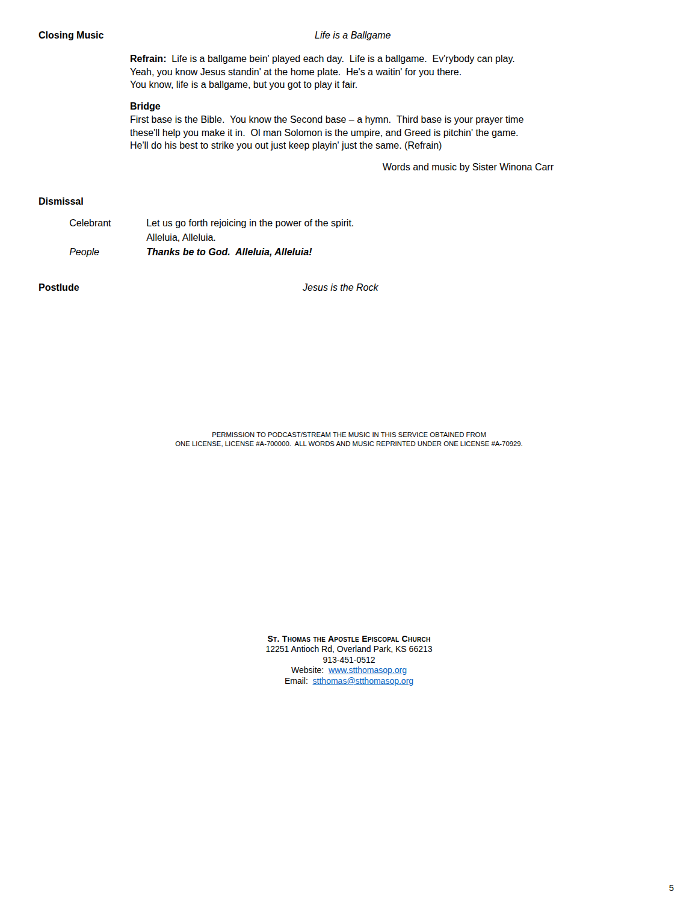Closing Music
Life is a Ballgame
Refrain: Life is a ballgame bein' played each day. Life is a ballgame. Ev'rybody can play.
Yeah, you know Jesus standin' at the home plate. He's a waitin' for you there.
You know, life is a ballgame, but you got to play it fair.
Bridge
First base is the Bible. You know the Second base – a hymn. Third base is your prayer time these'll help you make it in. Ol man Solomon is the umpire, and Greed is pitchin' the game.
He'll do his best to strike you out just keep playin' just the same. (Refrain)
Words and music by Sister Winona Carr
Dismissal
| Celebrant | Let us go forth rejoicing in the power of the spirit. |
| | Alleluia, Alleluia. |
| People | Thanks be to God. Alleluia, Alleluia! |
Postlude
Jesus is the Rock
PERMISSION TO PODCAST/STREAM THE MUSIC IN THIS SERVICE OBTAINED FROM
ONE LICENSE, LICENSE #A-700000. ALL WORDS AND MUSIC REPRINTED UNDER ONE LICENSE #A-70929.
St. Thomas the Apostle Episcopal Church
12251 Antioch Rd, Overland Park, KS 66213
913-451-0512
Website: www.stthomasop.org
Email: stthomas@stthomasop.org
5